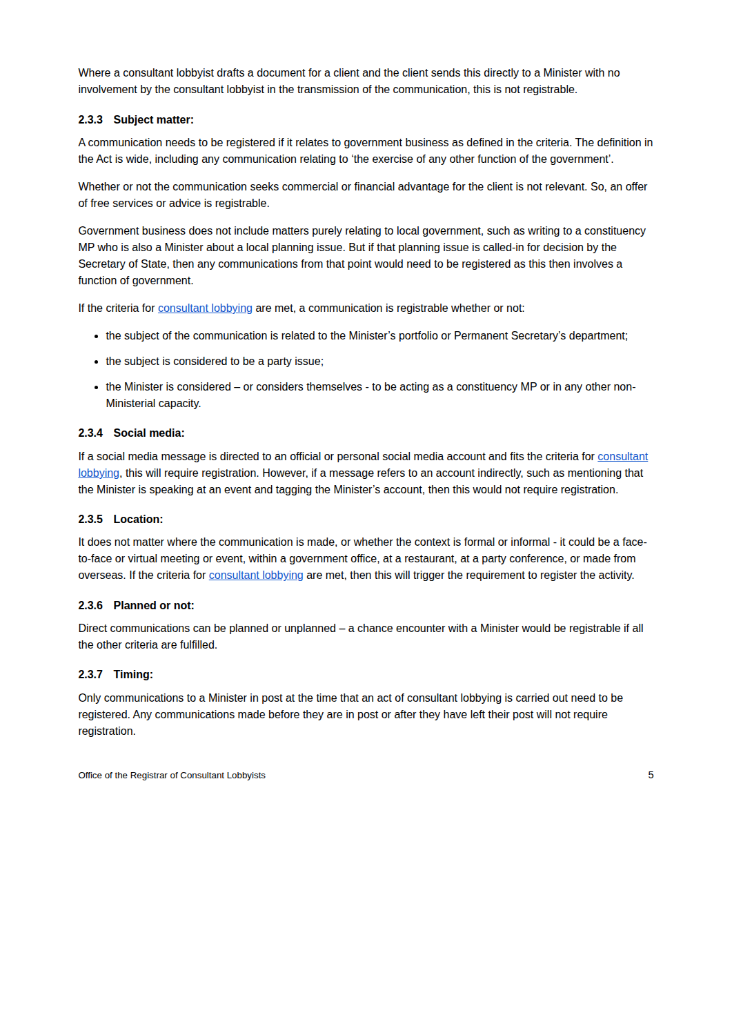Where a consultant lobbyist drafts a document for a client and the client sends this directly to a Minister with no involvement by the consultant lobbyist in the transmission of the communication, this is not registrable.
2.3.3 Subject matter:
A communication needs to be registered if it relates to government business as defined in the criteria. The definition in the Act is wide, including any communication relating to ‘the exercise of any other function of the government’.
Whether or not the communication seeks commercial or financial advantage for the client is not relevant. So, an offer of free services or advice is registrable.
Government business does not include matters purely relating to local government, such as writing to a constituency MP who is also a Minister about a local planning issue. But if that planning issue is called-in for decision by the Secretary of State, then any communications from that point would need to be registered as this then involves a function of government.
If the criteria for consultant lobbying are met, a communication is registrable whether or not:
the subject of the communication is related to the Minister’s portfolio or Permanent Secretary’s department;
the subject is considered to be a party issue;
the Minister is considered – or considers themselves - to be acting as a constituency MP or in any other non-Ministerial capacity.
2.3.4 Social media:
If a social media message is directed to an official or personal social media account and fits the criteria for consultant lobbying, this will require registration. However, if a message refers to an account indirectly, such as mentioning that the Minister is speaking at an event and tagging the Minister’s account, then this would not require registration.
2.3.5 Location:
It does not matter where the communication is made, or whether the context is formal or informal - it could be a face-to-face or virtual meeting or event, within a government office, at a restaurant, at a party conference, or made from overseas. If the criteria for consultant lobbying are met, then this will trigger the requirement to register the activity.
2.3.6 Planned or not:
Direct communications can be planned or unplanned – a chance encounter with a Minister would be registrable if all the other criteria are fulfilled.
2.3.7 Timing:
Only communications to a Minister in post at the time that an act of consultant lobbying is carried out need to be registered. Any communications made before they are in post or after they have left their post will not require registration.
Office of the Registrar of Consultant Lobbyists 5